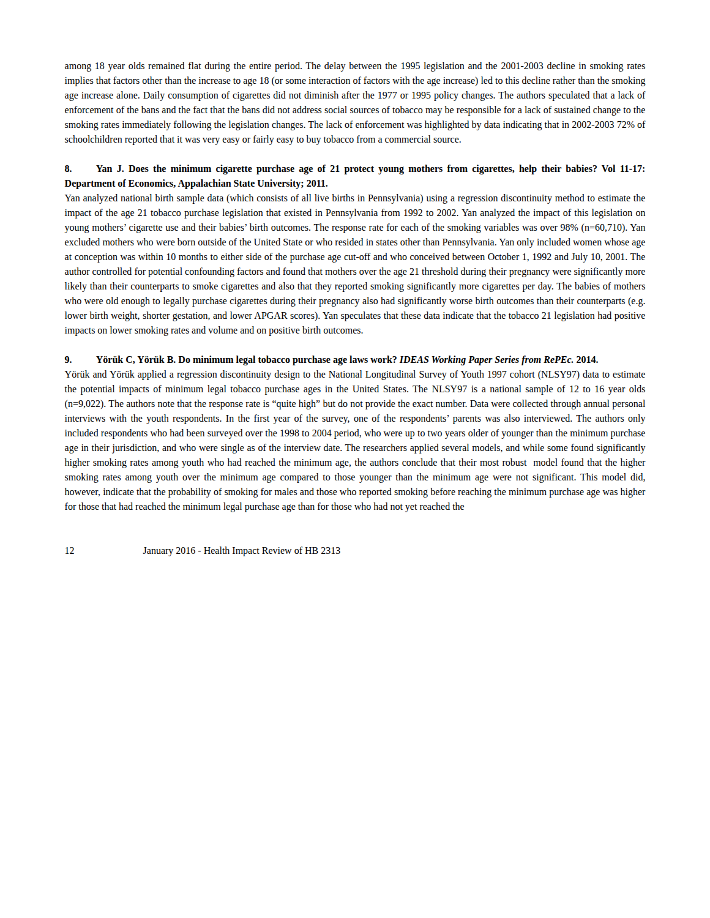among 18 year olds remained flat during the entire period. The delay between the 1995 legislation and the 2001-2003 decline in smoking rates implies that factors other than the increase to age 18 (or some interaction of factors with the age increase) led to this decline rather than the smoking age increase alone. Daily consumption of cigarettes did not diminish after the 1977 or 1995 policy changes. The authors speculated that a lack of enforcement of the bans and the fact that the bans did not address social sources of tobacco may be responsible for a lack of sustained change to the smoking rates immediately following the legislation changes. The lack of enforcement was highlighted by data indicating that in 2002-2003 72% of schoolchildren reported that it was very easy or fairly easy to buy tobacco from a commercial source.
8. Yan J. Does the minimum cigarette purchase age of 21 protect young mothers from cigarettes, help their babies? Vol 11-17: Department of Economics, Appalachian State University; 2011.
Yan analyzed national birth sample data (which consists of all live births in Pennsylvania) using a regression discontinuity method to estimate the impact of the age 21 tobacco purchase legislation that existed in Pennsylvania from 1992 to 2002. Yan analyzed the impact of this legislation on young mothers’ cigarette use and their babies’ birth outcomes. The response rate for each of the smoking variables was over 98% (n=60,710). Yan excluded mothers who were born outside of the United State or who resided in states other than Pennsylvania. Yan only included women whose age at conception was within 10 months to either side of the purchase age cut-off and who conceived between October 1, 1992 and July 10, 2001. The author controlled for potential confounding factors and found that mothers over the age 21 threshold during their pregnancy were significantly more likely than their counterparts to smoke cigarettes and also that they reported smoking significantly more cigarettes per day. The babies of mothers who were old enough to legally purchase cigarettes during their pregnancy also had significantly worse birth outcomes than their counterparts (e.g. lower birth weight, shorter gestation, and lower APGAR scores). Yan speculates that these data indicate that the tobacco 21 legislation had positive impacts on lower smoking rates and volume and on positive birth outcomes.
9. Yörük C, Yörük B. Do minimum legal tobacco purchase age laws work? IDEAS Working Paper Series from RePEc. 2014.
Yörük and Yörük applied a regression discontinuity design to the National Longitudinal Survey of Youth 1997 cohort (NLSY97) data to estimate the potential impacts of minimum legal tobacco purchase ages in the United States. The NLSY97 is a national sample of 12 to 16 year olds (n=9,022). The authors note that the response rate is “quite high” but do not provide the exact number. Data were collected through annual personal interviews with the youth respondents. In the first year of the survey, one of the respondents’ parents was also interviewed. The authors only included respondents who had been surveyed over the 1998 to 2004 period, who were up to two years older of younger than the minimum purchase age in their jurisdiction, and who were single as of the interview date. The researchers applied several models, and while some found significantly higher smoking rates among youth who had reached the minimum age, the authors conclude that their most robust model found that the higher smoking rates among youth over the minimum age compared to those younger than the minimum age were not significant. This model did, however, indicate that the probability of smoking for males and those who reported smoking before reaching the minimum purchase age was higher for those that had reached the minimum legal purchase age than for those who had not yet reached the
12 January 2016 - Health Impact Review of HB 2313